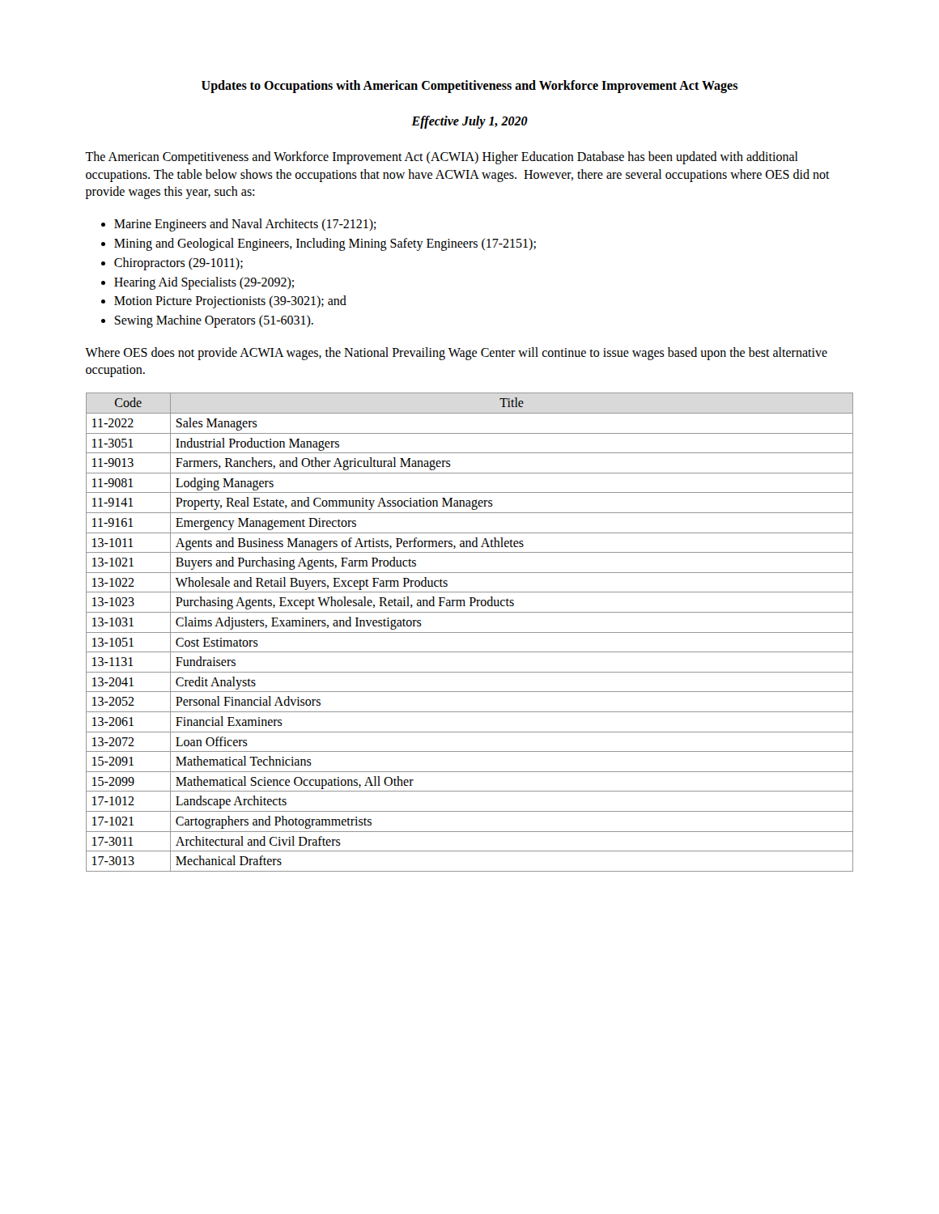Updates to Occupations with American Competitiveness and Workforce Improvement Act Wages
Effective July 1, 2020
The American Competitiveness and Workforce Improvement Act (ACWIA) Higher Education Database has been updated with additional occupations. The table below shows the occupations that now have ACWIA wages. However, there are several occupations where OES did not provide wages this year, such as:
Marine Engineers and Naval Architects (17-2121);
Mining and Geological Engineers, Including Mining Safety Engineers (17-2151);
Chiropractors (29-1011);
Hearing Aid Specialists (29-2092);
Motion Picture Projectionists (39-3021); and
Sewing Machine Operators (51-6031).
Where OES does not provide ACWIA wages, the National Prevailing Wage Center will continue to issue wages based upon the best alternative occupation.
| Code | Title |
| --- | --- |
| 11-2022 | Sales Managers |
| 11-3051 | Industrial Production Managers |
| 11-9013 | Farmers, Ranchers, and Other Agricultural Managers |
| 11-9081 | Lodging Managers |
| 11-9141 | Property, Real Estate, and Community Association Managers |
| 11-9161 | Emergency Management Directors |
| 13-1011 | Agents and Business Managers of Artists, Performers, and Athletes |
| 13-1021 | Buyers and Purchasing Agents, Farm Products |
| 13-1022 | Wholesale and Retail Buyers, Except Farm Products |
| 13-1023 | Purchasing Agents, Except Wholesale, Retail, and Farm Products |
| 13-1031 | Claims Adjusters, Examiners, and Investigators |
| 13-1051 | Cost Estimators |
| 13-1131 | Fundraisers |
| 13-2041 | Credit Analysts |
| 13-2052 | Personal Financial Advisors |
| 13-2061 | Financial Examiners |
| 13-2072 | Loan Officers |
| 15-2091 | Mathematical Technicians |
| 15-2099 | Mathematical Science Occupations, All Other |
| 17-1012 | Landscape Architects |
| 17-1021 | Cartographers and Photogrammetrists |
| 17-3011 | Architectural and Civil Drafters |
| 17-3013 | Mechanical Drafters |